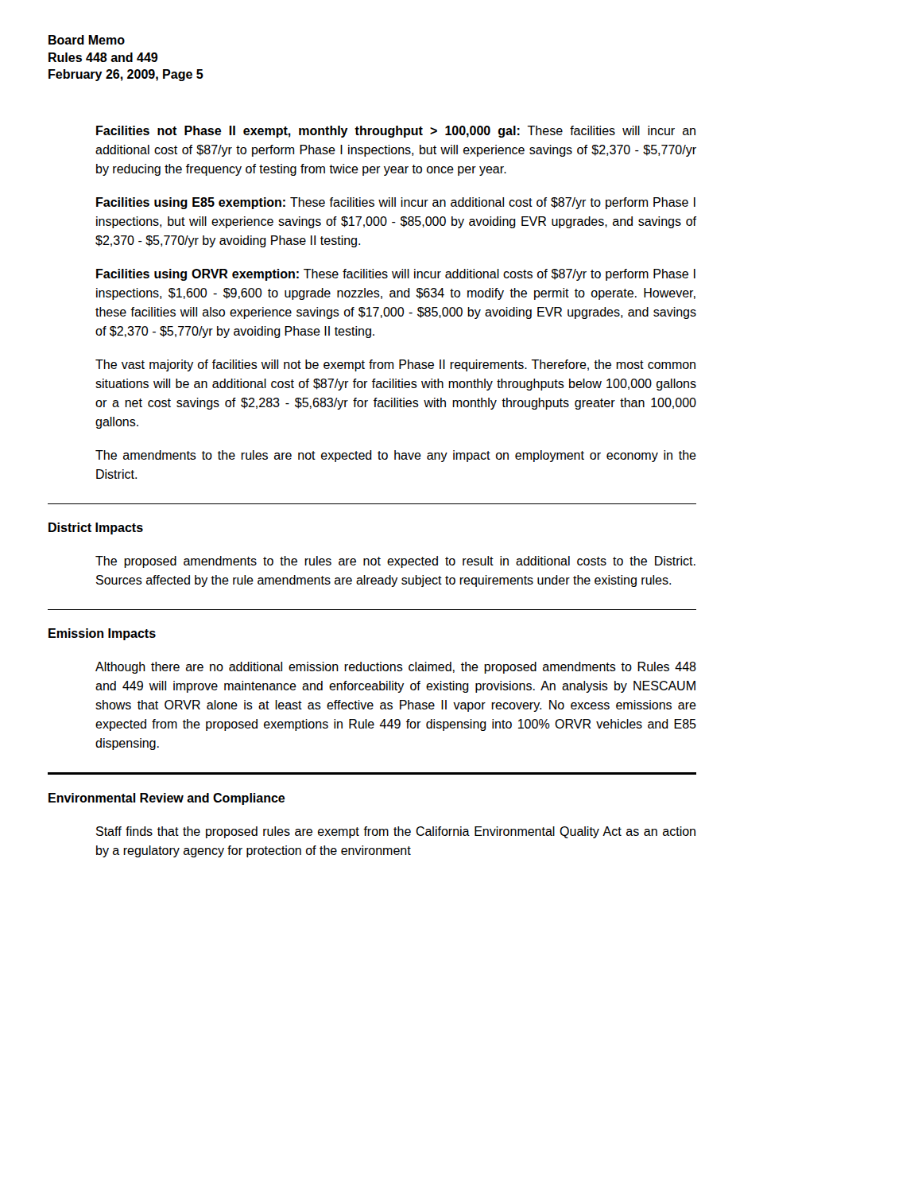Board Memo
Rules 448 and 449
February 26, 2009, Page 5
Facilities not Phase II exempt, monthly throughput > 100,000 gal: These facilities will incur an additional cost of $87/yr to perform Phase I inspections, but will experience savings of $2,370 - $5,770/yr by reducing the frequency of testing from twice per year to once per year.
Facilities using E85 exemption: These facilities will incur an additional cost of $87/yr to perform Phase I inspections, but will experience savings of $17,000 - $85,000 by avoiding EVR upgrades, and savings of $2,370 - $5,770/yr by avoiding Phase II testing.
Facilities using ORVR exemption: These facilities will incur additional costs of $87/yr to perform Phase I inspections, $1,600 - $9,600 to upgrade nozzles, and $634 to modify the permit to operate. However, these facilities will also experience savings of $17,000 - $85,000 by avoiding EVR upgrades, and savings of $2,370 - $5,770/yr by avoiding Phase II testing.
The vast majority of facilities will not be exempt from Phase II requirements. Therefore, the most common situations will be an additional cost of $87/yr for facilities with monthly throughputs below 100,000 gallons or a net cost savings of $2,283 - $5,683/yr for facilities with monthly throughputs greater than 100,000 gallons.
The amendments to the rules are not expected to have any impact on employment or economy in the District.
District Impacts
The proposed amendments to the rules are not expected to result in additional costs to the District. Sources affected by the rule amendments are already subject to requirements under the existing rules.
Emission Impacts
Although there are no additional emission reductions claimed, the proposed amendments to Rules 448 and 449 will improve maintenance and enforceability of existing provisions. An analysis by NESCAUM shows that ORVR alone is at least as effective as Phase II vapor recovery. No excess emissions are expected from the proposed exemptions in Rule 449 for dispensing into 100% ORVR vehicles and E85 dispensing.
Environmental Review and Compliance
Staff finds that the proposed rules are exempt from the California Environmental Quality Act as an action by a regulatory agency for protection of the environment